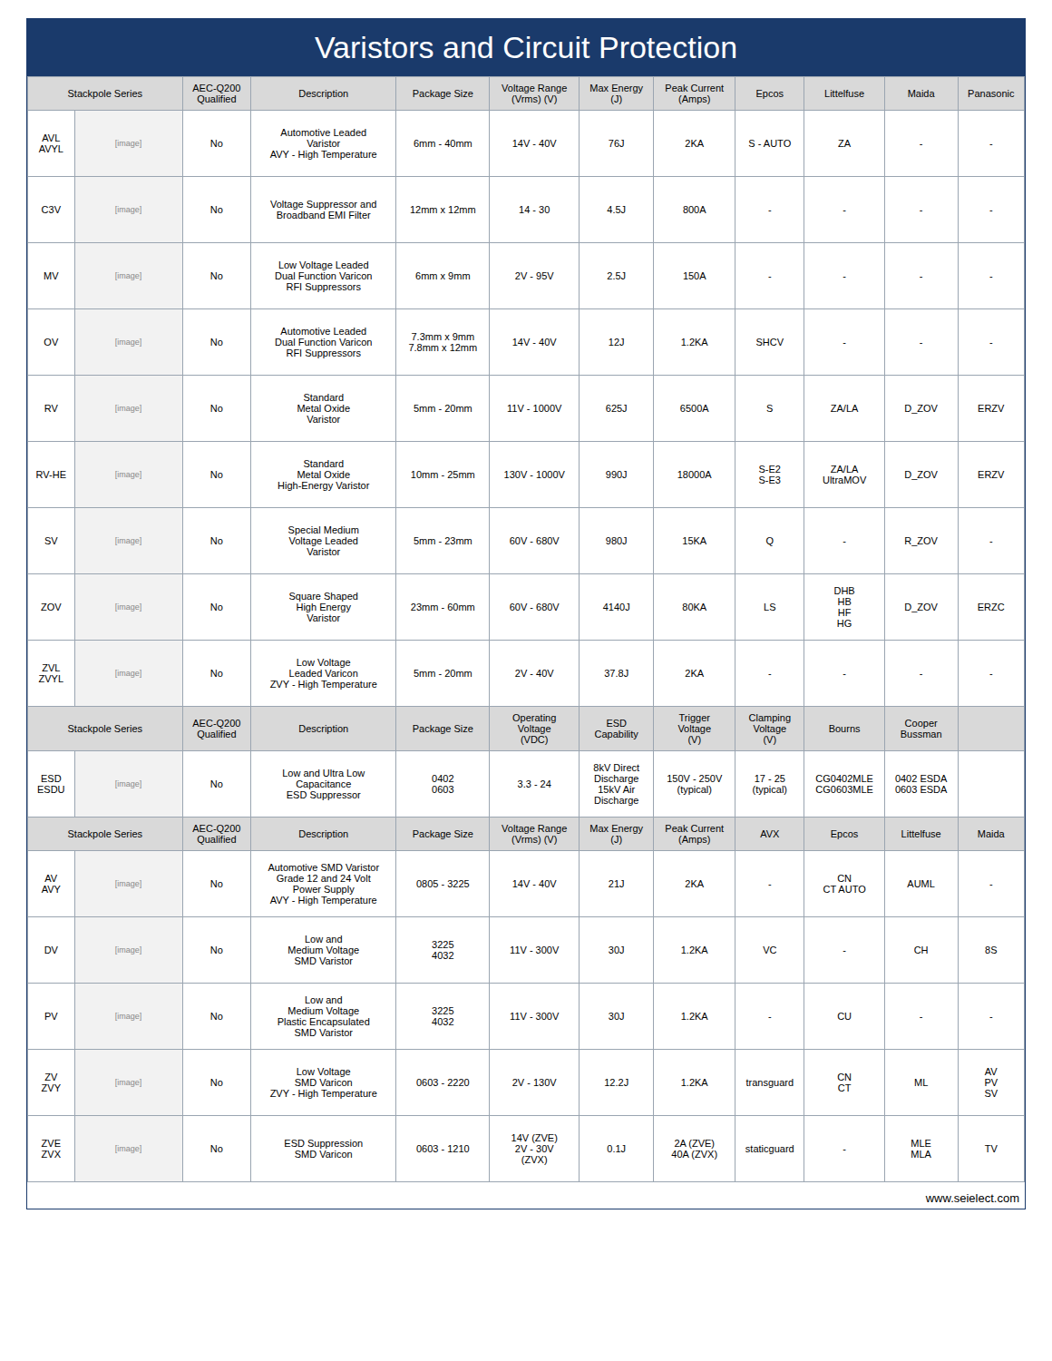Varistors and Circuit Protection
| Stackpole Series | AEC-Q200 Qualified | Description | Package Size | Voltage Range (Vrms) (V) | Max Energy (J) | Peak Current (Amps) | Epcos | Littelfuse | Maida | Panasonic |
| --- | --- | --- | --- | --- | --- | --- | --- | --- | --- | --- |
| AVL AVYL | [image] | No | Automotive Leaded Varistor AVY - High Temperature | 6mm - 40mm | 14V - 40V | 76J | 2KA | S - AUTO | ZA | - | - |
| C3V | [image] | No | Voltage Suppressor and Broadband EMI Filter | 12mm x 12mm | 14 - 30 | 4.5J | 800A | - | - | - | - |
| MV | [image] | No | Low Voltage Leaded Dual Function Varicon RFI Suppressors | 6mm x 9mm | 2V - 95V | 2.5J | 150A | - | - | - | - |
| OV | [image] | No | Automotive Leaded Dual Function Varicon RFI Suppressors | 7.3mm x 9mm 7.8mm x 12mm | 14V - 40V | 12J | 1.2KA | SHCV | - | - | - |
| RV | [image] | No | Standard Metal Oxide Varistor | 5mm - 20mm | 11V - 1000V | 625J | 6500A | S | ZA/LA | D_ZOV | ERZV |
| RV-HE | [image] | No | Standard Metal Oxide High-Energy Varistor | 10mm - 25mm | 130V - 1000V | 990J | 18000A | S-E2 S-E3 | ZA/LA UltraMOV | D_ZOV | ERZV |
| SV | [image] | No | Special Medium Voltage Leaded Varistor | 5mm - 23mm | 60V - 680V | 980J | 15KA | Q | - | R_ZOV | - |
| ZOV | [image] | No | Square Shaped High Energy Varistor | 23mm - 60mm | 60V - 680V | 4140J | 80KA | LS | DHB HB HF HG | D_ZOV | ERZC |
| ZVL ZVYL | [image] | No | Low Voltage Leaded Varicon ZVY - High Temperature | 5mm - 20mm | 2V - 40V | 37.8J | 2KA | - | - | - | - |
| Stackpole Series | AEC-Q200 Qualified | Description | Package Size | Operating Voltage (VDC) | ESD Capability | Trigger Voltage (V) | Clamping Voltage (V) | Bourns | Cooper Bussman | |
| ESD ESDU | [image] | No | Low and Ultra Low Capacitance ESD Suppressor | 0402 0603 | 3.3 - 24 | 8kV Direct Discharge 15kV Air Discharge | 150V - 250V (typical) | 17 - 25 (typical) | CG0402MLE CG0603MLE | 0402 ESDA 0603 ESDA | |
| Stackpole Series | AEC-Q200 Qualified | Description | Package Size | Voltage Range (Vrms) (V) | Max Energy (J) | Peak Current (Amps) | AVX | Epcos | Littelfuse | Maida |
| AV AVY | [image] | No | Automotive SMD Varistor Grade 12 and 24 Volt Power Supply AVY - High Temperature | 0805 - 3225 | 14V - 40V | 21J | 2KA | - | CN CT AUTO | AUML | - |
| DV | [image] | No | Low and Medium Voltage SMD Varistor | 3225 4032 | 11V - 300V | 30J | 1.2KA | VC | - | CH | 8S |
| PV | [image] | No | Low and Medium Voltage Plastic Encapsulated SMD Varistor | 3225 4032 | 11V - 300V | 30J | 1.2KA | - | CU | - | - |
| ZV ZVY | [image] | No | Low Voltage SMD Varicon ZVY - High Temperature | 0603 - 2220 | 2V - 130V | 12.2J | 1.2KA | transguard | CN CT | ML | AV PV SV |
| ZVE ZVX | [image] | No | ESD Suppression SMD Varicon | 0603 - 1210 | 14V (ZVE) 2V - 30V (ZVX) | 0.1J | 2A (ZVE) 40A (ZVX) | staticguard | - | MLE MLA | TV |
www.seielect.com